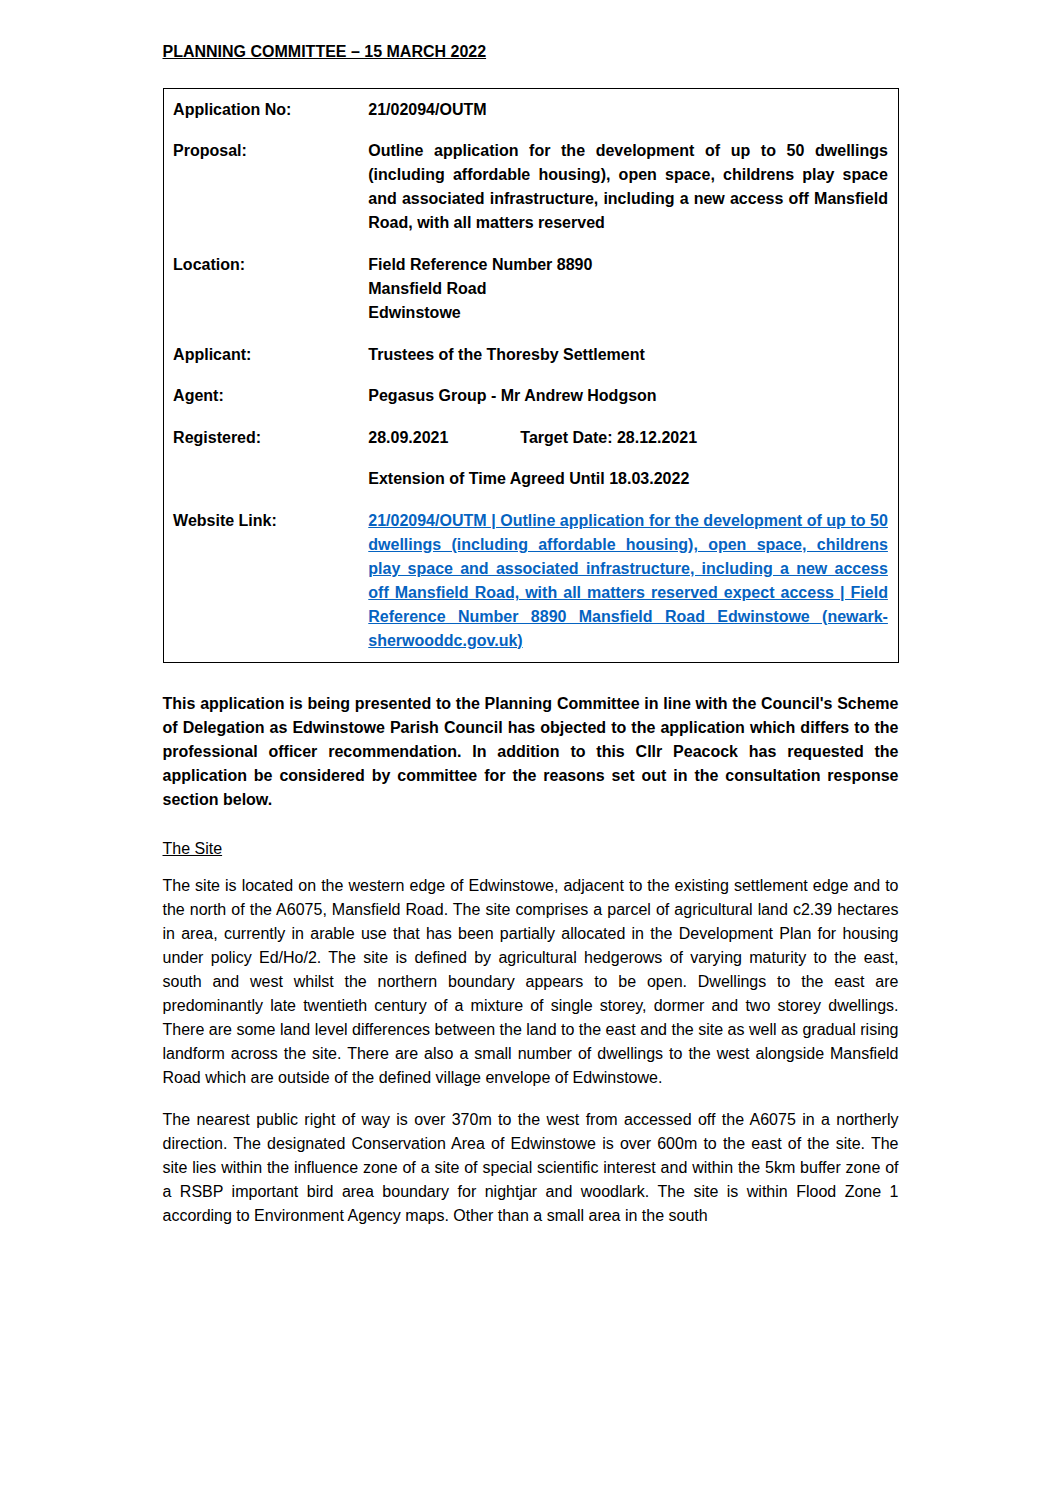PLANNING COMMITTEE – 15 MARCH 2022
| Application No: | 21/02094/OUTM |
| Proposal: | Outline application for the development of up to 50 dwellings (including affordable housing), open space, childrens play space and associated infrastructure, including a new access off Mansfield Road, with all matters reserved |
| Location: | Field Reference Number 8890 Mansfield Road Edwinstowe |
| Applicant: | Trustees of the Thoresby Settlement |
| Agent: | Pegasus Group - Mr Andrew Hodgson |
| Registered: | 28.09.2021 Target Date: 28.12.2021 |
| | Extension of Time Agreed Until 18.03.2022 |
| Website Link: | 21/02094/OUTM / Outline application for the development of up to 50 dwellings (including affordable housing), open space, childrens play space and associated infrastructure, including a new access off Mansfield Road, with all matters reserved expect access / Field Reference Number 8890 Mansfield Road Edwinstowe (newark-sherwooddc.gov.uk) |
This application is being presented to the Planning Committee in line with the Council's Scheme of Delegation as Edwinstowe Parish Council has objected to the application which differs to the professional officer recommendation. In addition to this Cllr Peacock has requested the application be considered by committee for the reasons set out in the consultation response section below.
The Site
The site is located on the western edge of Edwinstowe, adjacent to the existing settlement edge and to the north of the A6075, Mansfield Road. The site comprises a parcel of agricultural land c2.39 hectares in area, currently in arable use that has been partially allocated in the Development Plan for housing under policy Ed/Ho/2. The site is defined by agricultural hedgerows of varying maturity to the east, south and west whilst the northern boundary appears to be open. Dwellings to the east are predominantly late twentieth century of a mixture of single storey, dormer and two storey dwellings. There are some land level differences between the land to the east and the site as well as gradual rising landform across the site. There are also a small number of dwellings to the west alongside Mansfield Road which are outside of the defined village envelope of Edwinstowe.
The nearest public right of way is over 370m to the west from accessed off the A6075 in a northerly direction. The designated Conservation Area of Edwinstowe is over 600m to the east of the site. The site lies within the influence zone of a site of special scientific interest and within the 5km buffer zone of a RSBP important bird area boundary for nightjar and woodlark. The site is within Flood Zone 1 according to Environment Agency maps. Other than a small area in the south